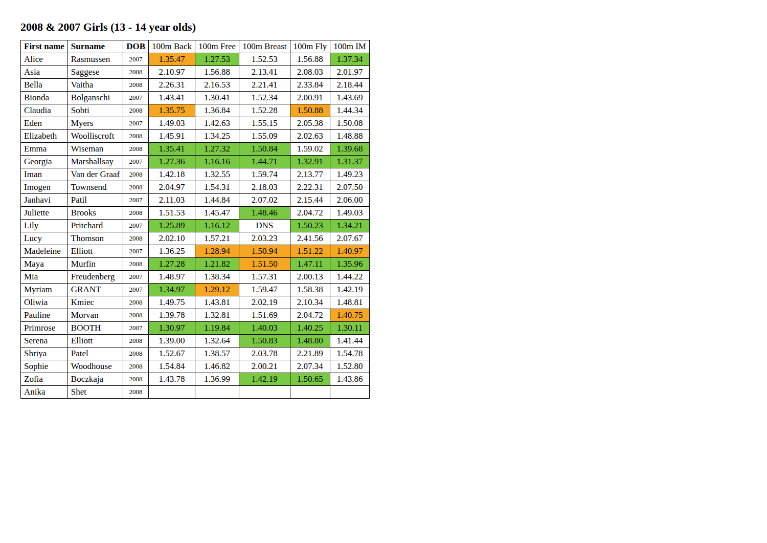2008 & 2007 Girls (13 - 14 year olds)
| First name | Surname | DOB | 100m Back | 100m Free | 100m Breast | 100m Fly | 100m IM |
| --- | --- | --- | --- | --- | --- | --- | --- |
| Alice | Rasmussen | 2007 | 1.35.47 | 1.27.53 | 1.52.53 | 1.56.88 | 1.37.34 |
| Asia | Saggese | 2008 | 2.10.97 | 1.56.88 | 2.13.41 | 2.08.03 | 2.01.97 |
| Bella | Vaitha | 2008 | 2.26.31 | 2.16.53 | 2.21.41 | 2.33.84 | 2.18.44 |
| Bionda | Bolganschi | 2007 | 1.43.41 | 1.30.41 | 1.52.34 | 2.00.91 | 1.43.69 |
| Claudia | Sobti | 2008 | 1.35.75 | 1.36.84 | 1.52.28 | 1.50.88 | 1.44.34 |
| Eden | Myers | 2007 | 1.49.03 | 1.42.63 | 1.55.15 | 2.05.38 | 1.50.08 |
| Elizabeth | Woolliscroft | 2008 | 1.45.91 | 1.34.25 | 1.55.09 | 2.02.63 | 1.48.88 |
| Emma | Wiseman | 2008 | 1.35.41 | 1.27.32 | 1.50.84 | 1.59.02 | 1.39.68 |
| Georgia | Marshallsay | 2007 | 1.27.36 | 1.16.16 | 1.44.71 | 1.32.91 | 1.31.37 |
| Iman | Van der Graaf | 2008 | 1.42.18 | 1.32.55 | 1.59.74 | 2.13.77 | 1.49.23 |
| Imogen | Townsend | 2008 | 2.04.97 | 1.54.31 | 2.18.03 | 2.22.31 | 2.07.50 |
| Janhavi | Patil | 2007 | 2.11.03 | 1.44.84 | 2.07.02 | 2.15.44 | 2.06.00 |
| Juliette | Brooks | 2008 | 1.51.53 | 1.45.47 | 1.48.46 | 2.04.72 | 1.49.03 |
| Lily | Pritchard | 2007 | 1.25.89 | 1.16.12 | DNS | 1.50.23 | 1.34.21 |
| Lucy | Thomson | 2008 | 2.02.10 | 1.57.21 | 2.03.23 | 2.41.56 | 2.07.67 |
| Madeleine | Elliott | 2007 | 1.36.25 | 1.28.94 | 1.50.94 | 1.51.22 | 1.40.97 |
| Maya | Murfin | 2008 | 1.27.28 | 1.21.82 | 1.51.50 | 1.47.11 | 1.35.96 |
| Mia | Freudenberg | 2007 | 1.48.97 | 1.38.34 | 1.57.31 | 2.00.13 | 1.44.22 |
| Myriam | GRANT | 2007 | 1.34.97 | 1.29.12 | 1.59.47 | 1.58.38 | 1.42.19 |
| Oliwia | Kmiec | 2008 | 1.49.75 | 1.43.81 | 2.02.19 | 2.10.34 | 1.48.81 |
| Pauline | Morvan | 2008 | 1.39.78 | 1.32.81 | 1.51.69 | 2.04.72 | 1.40.75 |
| Primrose | BOOTH | 2007 | 1.30.97 | 1.19.84 | 1.40.03 | 1.40.25 | 1.30.11 |
| Serena | Elliott | 2008 | 1.39.00 | 1.32.64 | 1.50.83 | 1.48.80 | 1.41.44 |
| Shriya | Patel | 2008 | 1.52.67 | 1.38.57 | 2.03.78 | 2.21.89 | 1.54.78 |
| Sophie | Woodhouse | 2008 | 1.54.84 | 1.46.82 | 2.00.21 | 2.07.34 | 1.52.80 |
| Zofia | Boczkaja | 2008 | 1.43.78 | 1.36.99 | 1.42.19 | 1.50.65 | 1.43.86 |
| Anika | Shet | 2008 | | | | | |